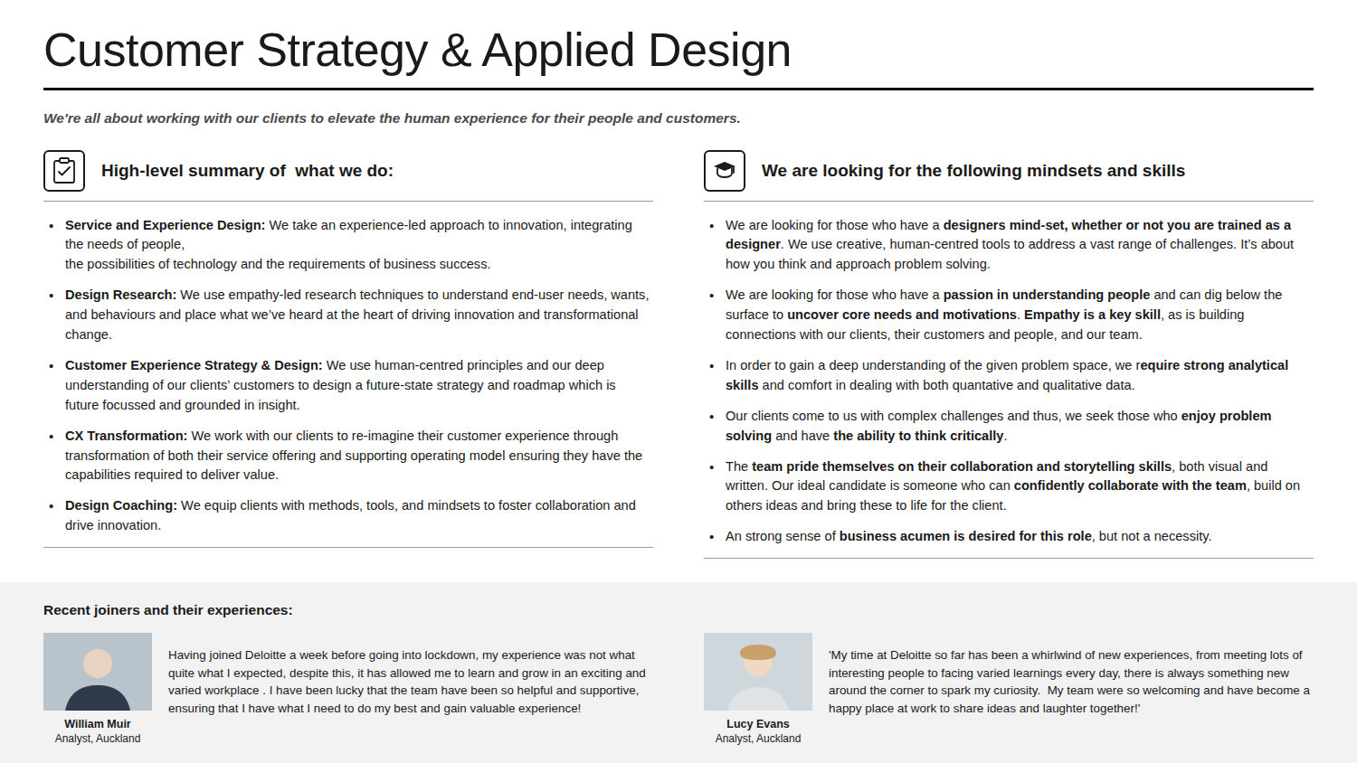Customer Strategy & Applied Design
We're all about working with our clients to elevate the human experience for their people and customers.
High-level summary of what we do:
Service and Experience Design: We take an experience-led approach to innovation, integrating the needs of people,
the possibilities of technology and the requirements of business success.
Design Research: We use empathy-led research techniques to understand end-user needs, wants, and behaviours and place what we’ve heard at the heart of driving innovation and transformational change.
Customer Experience Strategy & Design: We use human-centred principles and our deep understanding of our clients’ customers to design a future-state strategy and roadmap which is future focussed and grounded in insight.
CX Transformation: We work with our clients to re-imagine their customer experience through transformation of both their service offering and supporting operating model ensuring they have the capabilities required to deliver value.
Design Coaching: We equip clients with methods, tools, and mindsets to foster collaboration and drive innovation.
We are looking for the following mindsets and skills
We are looking for those who have a designers mind-set, whether or not you are trained as a designer. We use creative, human-centred tools to address a vast range of challenges. It’s about how you think and approach problem solving.
We are looking for those who have a passion in understanding people and can dig below the surface to uncover core needs and motivations. Empathy is a key skill, as is building connections with our clients, their customers and people, and our team.
In order to gain a deep understanding of the given problem space, we require strong analytical skills and comfort in dealing with both quantative and qualitative data.
Our clients come to us with complex challenges and thus, we seek those who enjoy problem solving and have the ability to think critically.
The team pride themselves on their collaboration and storytelling skills, both visual and written. Our ideal candidate is someone who can confidently collaborate with the team, build on others ideas and bring these to life for the client.
An strong sense of business acumen is desired for this role, but not a necessity.
Recent joiners and their experiences:
William Muir
Analyst, Auckland
Having joined Deloitte a week before going into lockdown, my experience was not what quite what I expected, despite this, it has allowed me to learn and grow in an exciting and varied workplace . I have been lucky that the team have been so helpful and supportive, ensuring that I have what I need to do my best and gain valuable experience!
Lucy Evans
Analyst, Auckland
'My time at Deloitte so far has been a whirlwind of new experiences, from meeting lots of interesting people to facing varied learnings every day, there is always something new around the corner to spark my curiosity. My team were so welcoming and have become a happy place at work to share ideas and laughter together!'